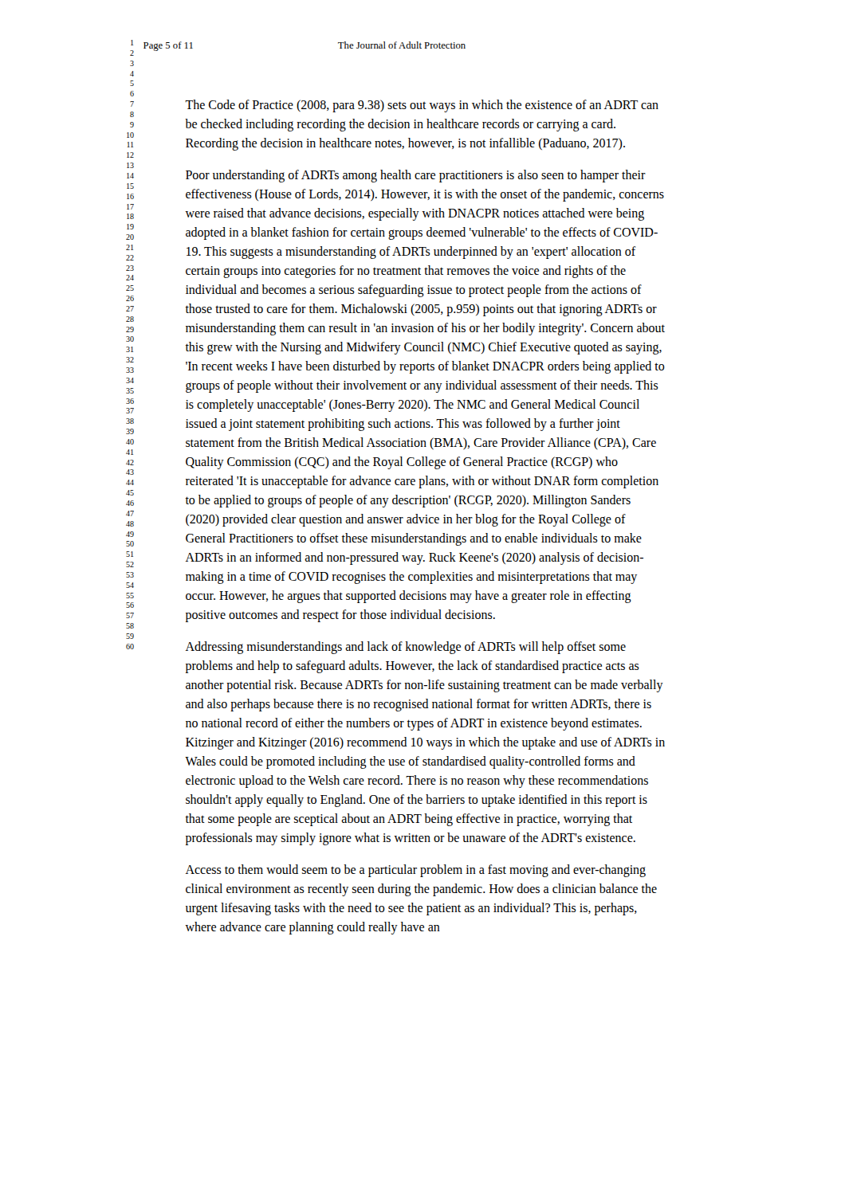123456789101112131415161718192021222324252627282930313233343536373839404142434445464748495051525354555657585960
Page 5 of 11 The Journal of Adult Protection
The Code of Practice (2008, para 9.38) sets out ways in which the existence of an ADRT can be checked including recording the decision in healthcare records or carrying a card. Recording the decision in healthcare notes, however, is not infallible (Paduano, 2017).
Poor understanding of ADRTs among health care practitioners is also seen to hamper their effectiveness (House of Lords, 2014). However, it is with the onset of the pandemic, concerns were raised that advance decisions, especially with DNACPR notices attached were being adopted in a blanket fashion for certain groups deemed 'vulnerable' to the effects of COVID-19. This suggests a misunderstanding of ADRTs underpinned by an 'expert' allocation of certain groups into categories for no treatment that removes the voice and rights of the individual and becomes a serious safeguarding issue to protect people from the actions of those trusted to care for them. Michalowski (2005, p.959) points out that ignoring ADRTs or misunderstanding them can result in 'an invasion of his or her bodily integrity'. Concern about this grew with the Nursing and Midwifery Council (NMC) Chief Executive quoted as saying, 'In recent weeks I have been disturbed by reports of blanket DNACPR orders being applied to groups of people without their involvement or any individual assessment of their needs. This is completely unacceptable' (Jones-Berry 2020). The NMC and General Medical Council issued a joint statement prohibiting such actions. This was followed by a further joint statement from the British Medical Association (BMA), Care Provider Alliance (CPA), Care Quality Commission (CQC) and the Royal College of General Practice (RCGP) who reiterated 'It is unacceptable for advance care plans, with or without DNAR form completion to be applied to groups of people of any description' (RCGP, 2020). Millington Sanders (2020) provided clear question and answer advice in her blog for the Royal College of General Practitioners to offset these misunderstandings and to enable individuals to make ADRTs in an informed and non-pressured way. Ruck Keene's (2020) analysis of decision-making in a time of COVID recognises the complexities and misinterpretations that may occur. However, he argues that supported decisions may have a greater role in effecting positive outcomes and respect for those individual decisions.
Addressing misunderstandings and lack of knowledge of ADRTs will help offset some problems and help to safeguard adults. However, the lack of standardised practice acts as another potential risk. Because ADRTs for non-life sustaining treatment can be made verbally and also perhaps because there is no recognised national format for written ADRTs, there is no national record of either the numbers or types of ADRT in existence beyond estimates. Kitzinger and Kitzinger (2016) recommend 10 ways in which the uptake and use of ADRTs in Wales could be promoted including the use of standardised quality-controlled forms and electronic upload to the Welsh care record. There is no reason why these recommendations shouldn't apply equally to England. One of the barriers to uptake identified in this report is that some people are sceptical about an ADRT being effective in practice, worrying that professionals may simply ignore what is written or be unaware of the ADRT's existence.
Access to them would seem to be a particular problem in a fast moving and ever-changing clinical environment as recently seen during the pandemic. How does a clinician balance the urgent lifesaving tasks with the need to see the patient as an individual? This is, perhaps, where advance care planning could really have an